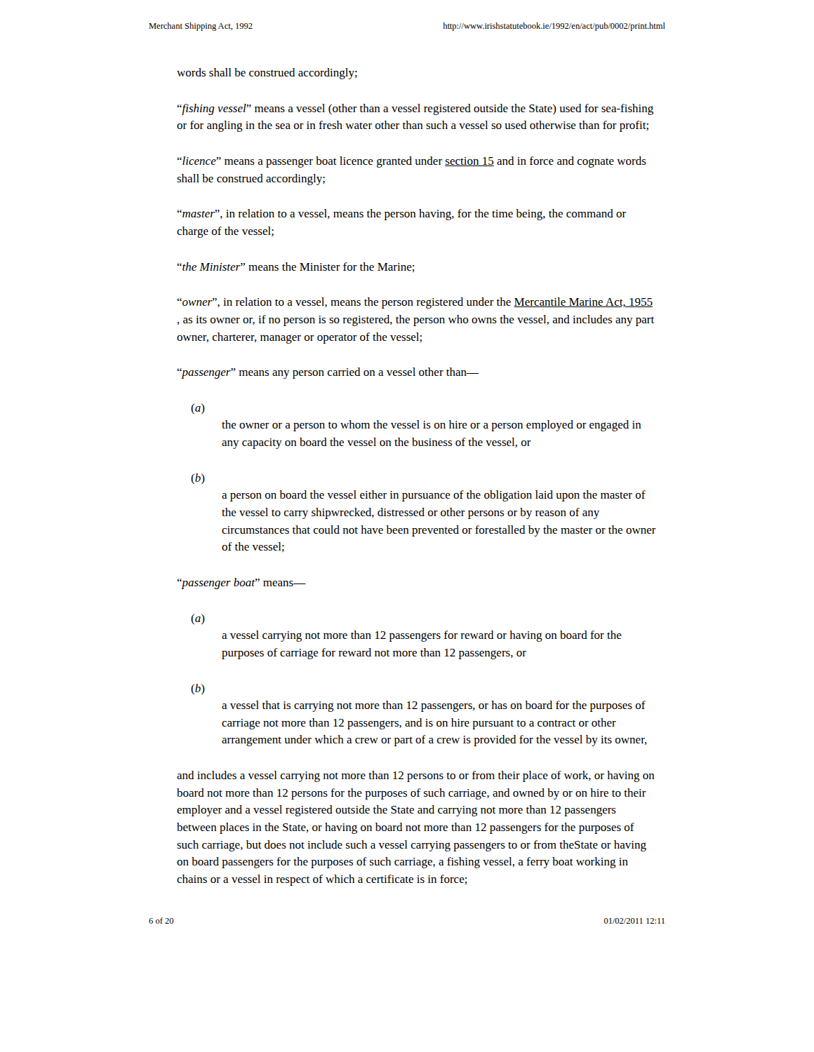Merchant Shipping Act, 1992
http://www.irishstatutebook.ie/1992/en/act/pub/0002/print.html
words shall be construed accordingly;
“fishing vessel” means a vessel (other than a vessel registered outside the State) used for sea-fishing or for angling in the sea or in fresh water other than such a vessel so used otherwise than for profit;
“licence” means a passenger boat licence granted under section 15 and in force and cognate words shall be construed accordingly;
“master”, in relation to a vessel, means the person having, for the time being, the command or charge of the vessel;
“the Minister” means the Minister for the Marine;
“owner”, in relation to a vessel, means the person registered under the Mercantile Marine Act, 1955 , as its owner or, if no person is so registered, the person who owns the vessel, and includes any part owner, charterer, manager or operator of the vessel;
“passenger” means any person carried on a vessel other than—
(a) the owner or a person to whom the vessel is on hire or a person employed or engaged in any capacity on board the vessel on the business of the vessel, or
(b) a person on board the vessel either in pursuance of the obligation laid upon the master of the vessel to carry shipwrecked, distressed or other persons or by reason of any circumstances that could not have been prevented or forestalled by the master or the owner of the vessel;
“passenger boat” means—
(a) a vessel carrying not more than 12 passengers for reward or having on board for the purposes of carriage for reward not more than 12 passengers, or
(b) a vessel that is carrying not more than 12 passengers, or has on board for the purposes of carriage not more than 12 passengers, and is on hire pursuant to a contract or other arrangement under which a crew or part of a crew is provided for the vessel by its owner,
and includes a vessel carrying not more than 12 persons to or from their place of work, or having on board not more than 12 persons for the purposes of such carriage, and owned by or on hire to their employer and a vessel registered outside the State and carrying not more than 12 passengers between places in the State, or having on board not more than 12 passengers for the purposes of such carriage, but does not include such a vessel carrying passengers to or from theState or having on board passengers for the purposes of such carriage, a fishing vessel, a ferry boat working in chains or a vessel in respect of which a certificate is in force;
6 of 20
01/02/2011 12:11